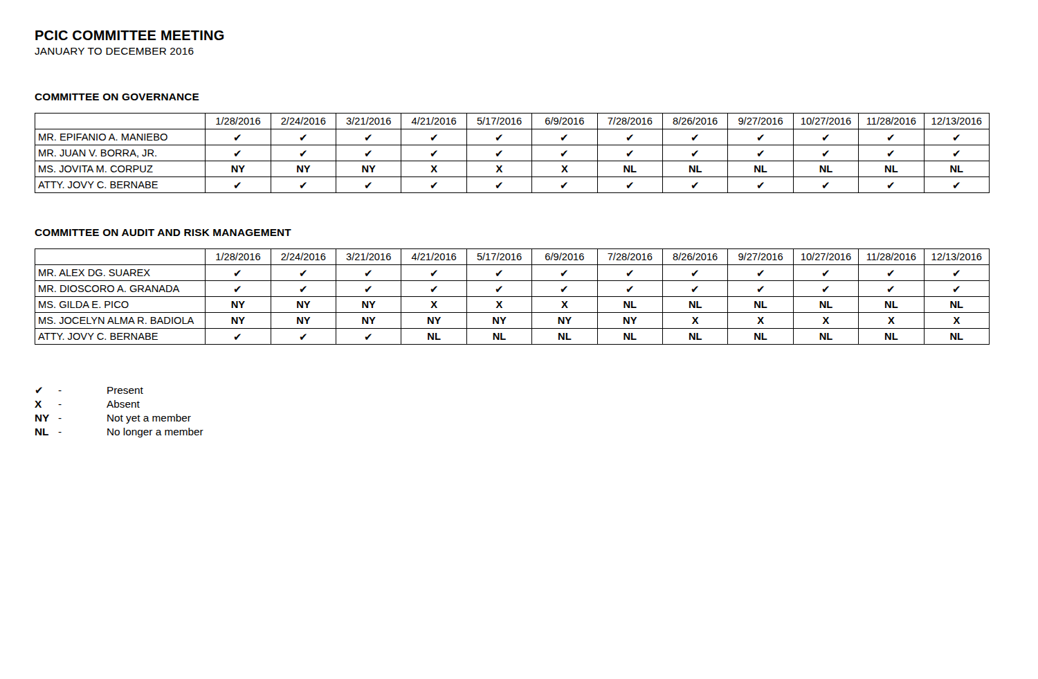PCIC COMMITTEE MEETING
JANUARY TO DECEMBER 2016
COMMITTEE ON GOVERNANCE
| | 1/28/2016 | 2/24/2016 | 3/21/2016 | 4/21/2016 | 5/17/2016 | 6/9/2016 | 7/28/2016 | 8/26/2016 | 9/27/2016 | 10/27/2016 | 11/28/2016 | 12/13/2016 |
| --- | --- | --- | --- | --- | --- | --- | --- | --- | --- | --- | --- | --- |
| MR. EPIFANIO A. MANIEBO | ✔ | ✔ | ✔ | ✔ | ✔ | ✔ | ✔ | ✔ | ✔ | ✔ | ✔ | ✔ |
| MR. JUAN V. BORRA, JR. | ✔ | ✔ | ✔ | ✔ | ✔ | ✔ | ✔ | ✔ | ✔ | ✔ | ✔ | ✔ |
| MS. JOVITA M. CORPUZ | NY | NY | NY | X | X | X | NL | NL | NL | NL | NL | NL |
| ATTY. JOVY C. BERNABE | ✔ | ✔ | ✔ | ✔ | ✔ | ✔ | ✔ | ✔ | ✔ | ✔ | ✔ | ✔ |
COMMITTEE ON AUDIT AND RISK MANAGEMENT
| | 1/28/2016 | 2/24/2016 | 3/21/2016 | 4/21/2016 | 5/17/2016 | 6/9/2016 | 7/28/2016 | 8/26/2016 | 9/27/2016 | 10/27/2016 | 11/28/2016 | 12/13/2016 |
| --- | --- | --- | --- | --- | --- | --- | --- | --- | --- | --- | --- | --- |
| MR. ALEX DG. SUAREX | ✔ | ✔ | ✔ | ✔ | ✔ | ✔ | ✔ | ✔ | ✔ | ✔ | ✔ | ✔ |
| MR. DIOSCORO A. GRANADA | ✔ | ✔ | ✔ | ✔ | ✔ | ✔ | ✔ | ✔ | ✔ | ✔ | ✔ | ✔ |
| MS. GILDA E. PICO | NY | NY | NY | X | X | X | NL | NL | NL | NL | NL | NL |
| MS. JOCELYN ALMA R. BADIOLA | NY | NY | NY | NY | NY | NY | NY | X | X | X | X | X |
| ATTY. JOVY C. BERNABE | ✔ | ✔ | ✔ | NL | NL | NL | NL | NL | NL | NL | NL | NL |
| ✔ | - | Present |
| X | - | Absent |
| NY | - | Not yet a member |
| NL | - | No longer a member |